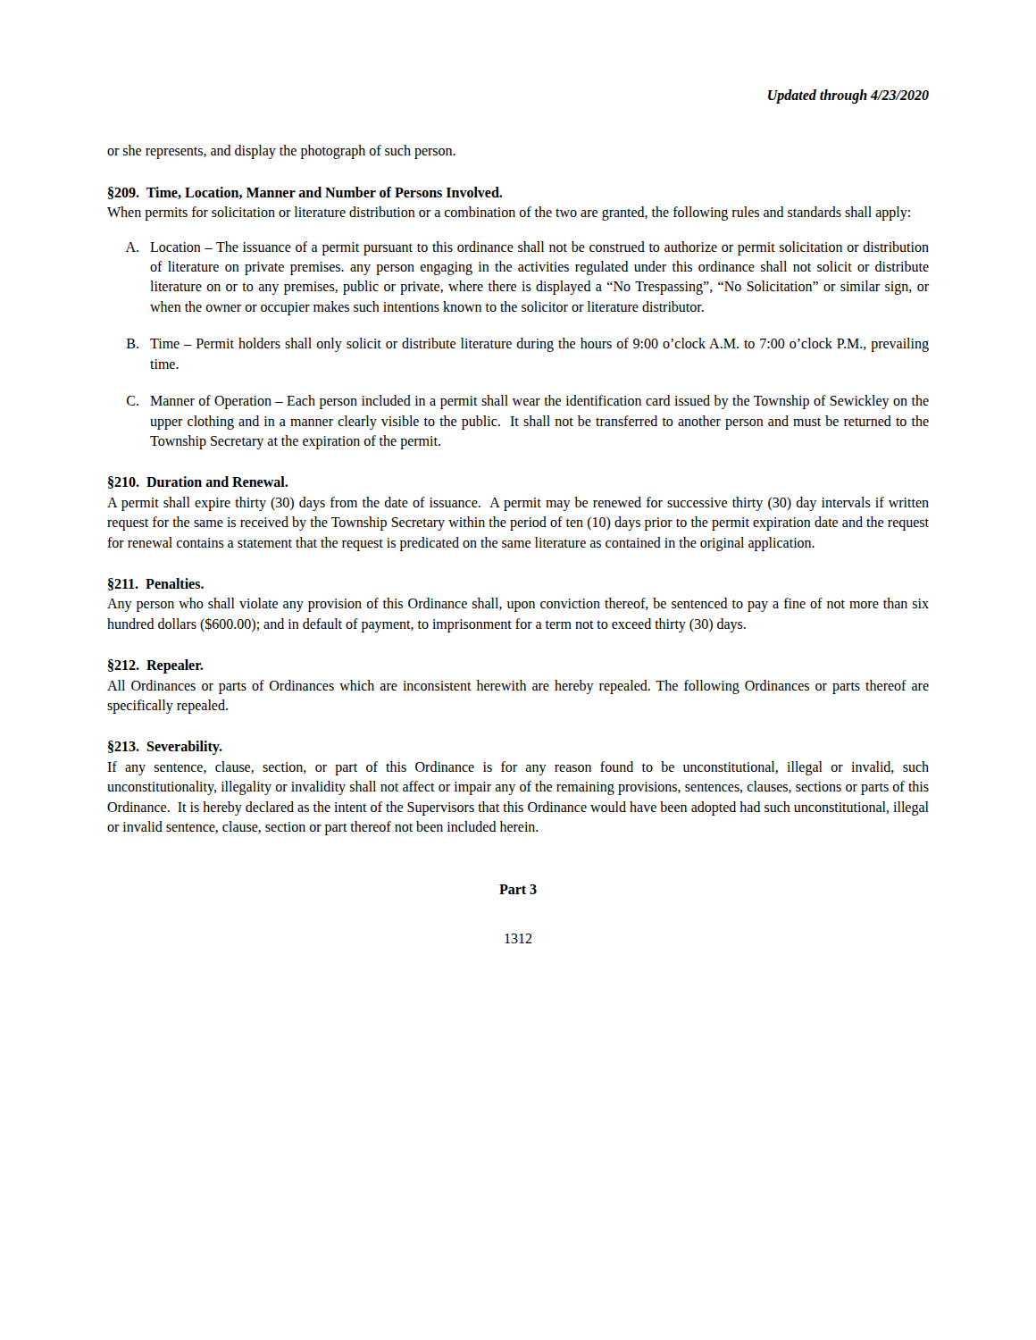Updated through 4/23/2020
or she represents, and display the photograph of such person.
§209. Time, Location, Manner and Number of Persons Involved.
When permits for solicitation or literature distribution or a combination of the two are granted, the following rules and standards shall apply:
Location – The issuance of a permit pursuant to this ordinance shall not be construed to authorize or permit solicitation or distribution of literature on private premises. any person engaging in the activities regulated under this ordinance shall not solicit or distribute literature on or to any premises, public or private, where there is displayed a “No Trespassing”, “No Solicitation” or similar sign, or when the owner or occupier makes such intentions known to the solicitor or literature distributor.
Time – Permit holders shall only solicit or distribute literature during the hours of 9:00 o’clock A.M. to 7:00 o’clock P.M., prevailing time.
Manner of Operation – Each person included in a permit shall wear the identification card issued by the Township of Sewickley on the upper clothing and in a manner clearly visible to the public. It shall not be transferred to another person and must be returned to the Township Secretary at the expiration of the permit.
§210. Duration and Renewal.
A permit shall expire thirty (30) days from the date of issuance. A permit may be renewed for successive thirty (30) day intervals if written request for the same is received by the Township Secretary within the period of ten (10) days prior to the permit expiration date and the request for renewal contains a statement that the request is predicated on the same literature as contained in the original application.
§211. Penalties.
Any person who shall violate any provision of this Ordinance shall, upon conviction thereof, be sentenced to pay a fine of not more than six hundred dollars ($600.00); and in default of payment, to imprisonment for a term not to exceed thirty (30) days.
§212. Repealer.
All Ordinances or parts of Ordinances which are inconsistent herewith are hereby repealed. The following Ordinances or parts thereof are specifically repealed.
§213. Severability.
If any sentence, clause, section, or part of this Ordinance is for any reason found to be unconstitutional, illegal or invalid, such unconstitutionality, illegality or invalidity shall not affect or impair any of the remaining provisions, sentences, clauses, sections or parts of this Ordinance. It is hereby declared as the intent of the Supervisors that this Ordinance would have been adopted had such unconstitutional, illegal or invalid sentence, clause, section or part thereof not been included herein.
Part 3
1312